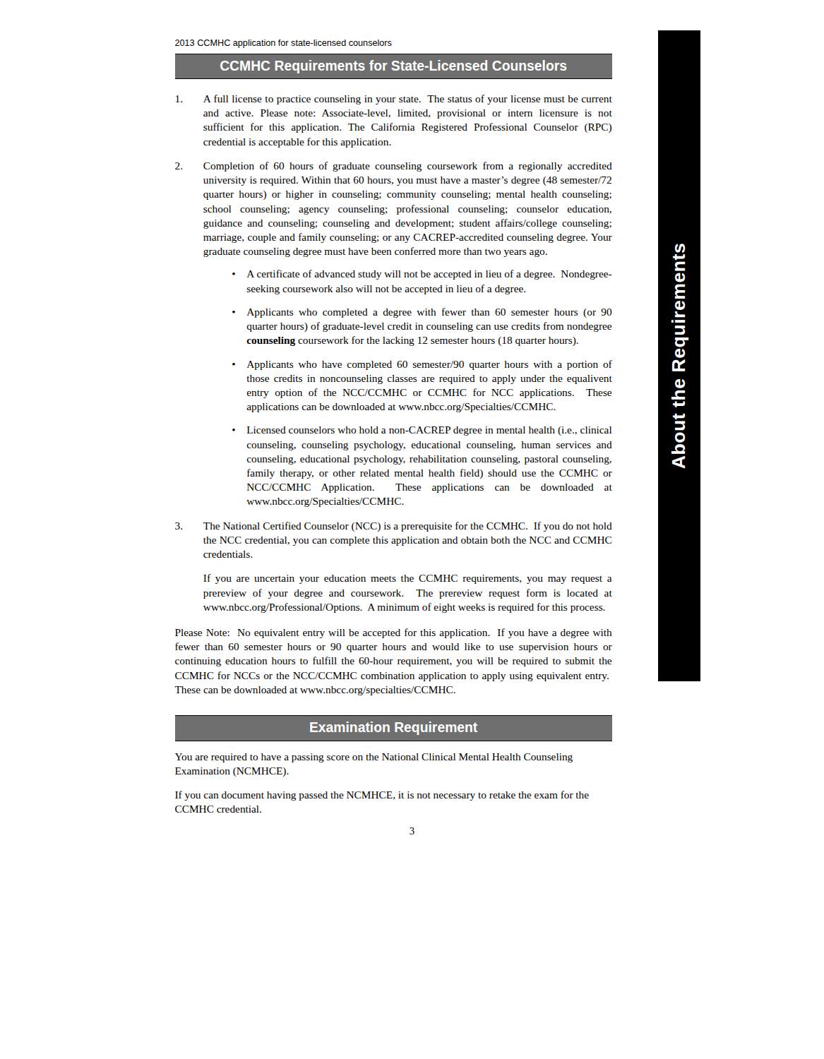About the Requirements
2013 CCMHC application for state-licensed counselors
CCMHC Requirements for State-Licensed Counselors
1. A full license to practice counseling in your state. The status of your license must be current and active. Please note: Associate-level, limited, provisional or intern licensure is not sufficient for this application. The California Registered Professional Counselor (RPC) credential is acceptable for this application.
2. Completion of 60 hours of graduate counseling coursework from a regionally accredited university is required. Within that 60 hours, you must have a master’s degree (48 semester/72 quarter hours) or higher in counseling; community counseling; mental health counseling; school counseling; agency counseling; professional counseling; counselor education, guidance and counseling; counseling and development; student affairs/college counseling; marriage, couple and family counseling; or any CACREP-accredited counseling degree. Your graduate counseling degree must have been conferred more than two years ago.
A certificate of advanced study will not be accepted in lieu of a degree. Nondegree-seeking coursework also will not be accepted in lieu of a degree.
Applicants who completed a degree with fewer than 60 semester hours (or 90 quarter hours) of graduate-level credit in counseling can use credits from nondegree counseling coursework for the lacking 12 semester hours (18 quarter hours).
Applicants who have completed 60 semester/90 quarter hours with a portion of those credits in noncounseling classes are required to apply under the equalivent entry option of the NCC/CCMHC or CCMHC for NCC applications. These applications can be downloaded at www.nbcc.org/Specialties/CCMHC.
Licensed counselors who hold a non-CACREP degree in mental health (i.e., clinical counseling, counseling psychology, educational counseling, human services and counseling, educational psychology, rehabilitation counseling, pastoral counseling, family therapy, or other related mental health field) should use the CCMHC or NCC/CCMHC Application. These applications can be downloaded at www.nbcc.org/Specialties/CCMHC.
3. The National Certified Counselor (NCC) is a prerequisite for the CCMHC. If you do not hold the NCC credential, you can complete this application and obtain both the NCC and CCMHC credentials.
If you are uncertain your education meets the CCMHC requirements, you may request a prereview of your degree and coursework. The prereview request form is located at www.nbcc.org/Professional/Options. A minimum of eight weeks is required for this process.
Please Note: No equivalent entry will be accepted for this application. If you have a degree with fewer than 60 semester hours or 90 quarter hours and would like to use supervision hours or continuing education hours to fulfill the 60-hour requirement, you will be required to submit the CCMHC for NCCs or the NCC/CCMHC combination application to apply using equivalent entry. These can be downloaded at www.nbcc.org/specialties/CCMHC.
Examination Requirement
You are required to have a passing score on the National Clinical Mental Health Counseling Examination (NCMHCE).
If you can document having passed the NCMHCE, it is not necessary to retake the exam for the CCMHC credential.
3